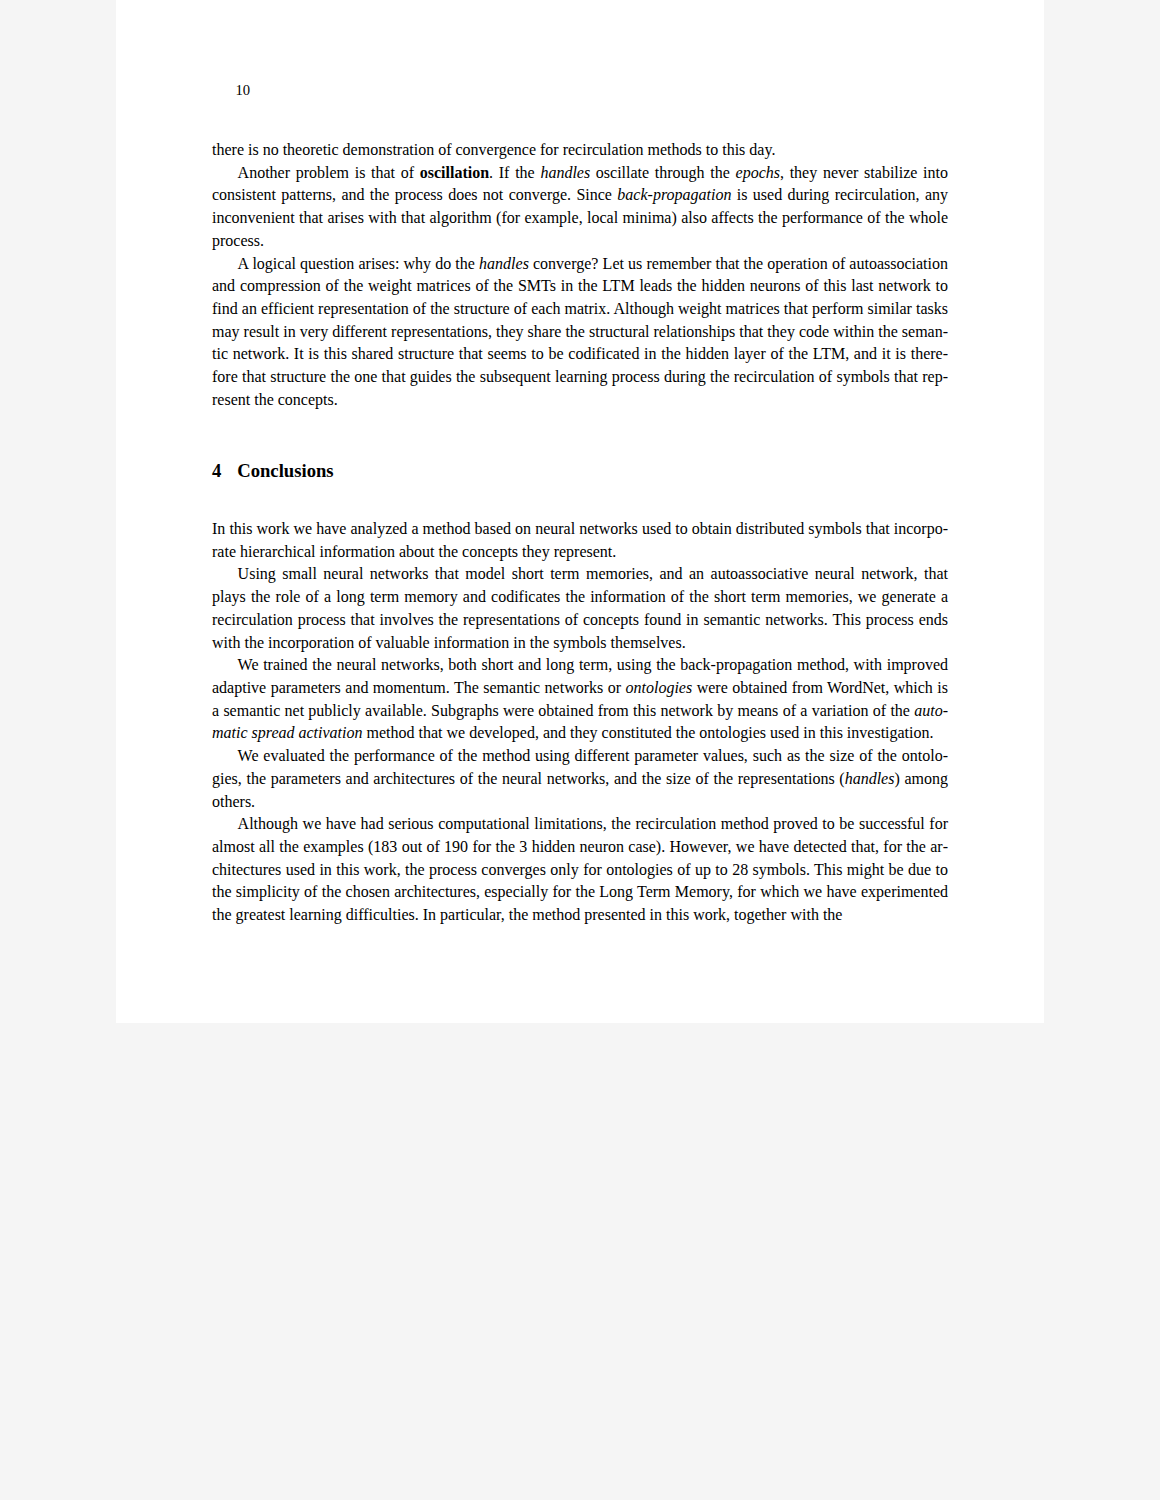10
there is no theoretic demonstration of convergence for recirculation methods to this day.
Another problem is that of oscillation. If the handles oscillate through the epochs, they never stabilize into consistent patterns, and the process does not converge. Since back-propagation is used during recirculation, any inconvenient that arises with that algorithm (for example, local minima) also affects the performance of the whole process.
A logical question arises: why do the handles converge? Let us remember that the operation of autoassociation and compression of the weight matrices of the SMTs in the LTM leads the hidden neurons of this last network to find an efficient representation of the structure of each matrix. Although weight matrices that perform similar tasks may result in very different representations, they share the structural relationships that they code within the semantic network. It is this shared structure that seems to be codificated in the hidden layer of the LTM, and it is therefore that structure the one that guides the subsequent learning process during the recirculation of symbols that represent the concepts.
4 Conclusions
In this work we have analyzed a method based on neural networks used to obtain distributed symbols that incorporate hierarchical information about the concepts they represent.
Using small neural networks that model short term memories, and an autoassociative neural network, that plays the role of a long term memory and codificates the information of the short term memories, we generate a recirculation process that involves the representations of concepts found in semantic networks. This process ends with the incorporation of valuable information in the symbols themselves.
We trained the neural networks, both short and long term, using the back-propagation method, with improved adaptive parameters and momentum. The semantic networks or ontologies were obtained from WordNet, which is a semantic net publicly available. Subgraphs were obtained from this network by means of a variation of the automatic spread activation method that we developed, and they constituted the ontologies used in this investigation.
We evaluated the performance of the method using different parameter values, such as the size of the ontologies, the parameters and architectures of the neural networks, and the size of the representations (handles) among others.
Although we have had serious computational limitations, the recirculation method proved to be successful for almost all the examples (183 out of 190 for the 3 hidden neuron case). However, we have detected that, for the architectures used in this work, the process converges only for ontologies of up to 28 symbols. This might be due to the simplicity of the chosen architectures, especially for the Long Term Memory, for which we have experimented the greatest learning difficulties. In particular, the method presented in this work, together with the